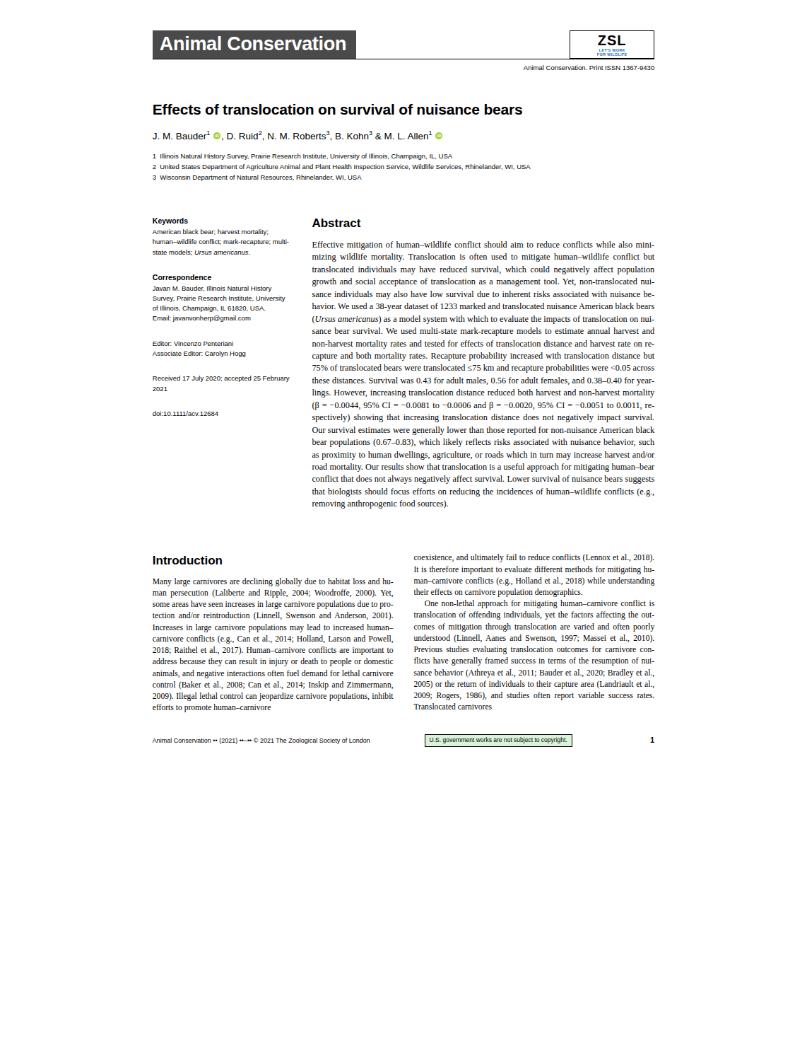Animal Conservation
ZSL
LET'S WORK
FOR WILDLIFE
Animal Conservation. Print ISSN 1367-9430
Effects of translocation on survival of nuisance bears
J. M. Bauder1 , D. Ruid2, N. M. Roberts3, B. Kohn3 & M. L. Allen1
1 Illinois Natural History Survey, Prairie Research Institute, University of Illinois, Champaign, IL, USA
2 United States Department of Agriculture Animal and Plant Health Inspection Service, Wildlife Services, Rhinelander, WI, USA
3 Wisconsin Department of Natural Resources, Rhinelander, WI, USA
Keywords
American black bear; harvest mortality; human–wildlife conflict; mark-recapture; multi-state models; Ursus americanus.
Correspondence
Javan M. Bauder, Illinois Natural History Survey, Prairie Research Institute, University of Illinois, Champaign, IL 61820, USA.
Email: javanvonherp@gmail.com
Editor: Vincenzo Penteriani
Associate Editor: Carolyn Hogg
Received 17 July 2020; accepted 25 February 2021
doi:10.1111/acv.12684
Abstract
Effective mitigation of human–wildlife conflict should aim to reduce conflicts while also minimizing wildlife mortality. Translocation is often used to mitigate human–wildlife conflict but translocated individuals may have reduced survival, which could negatively affect population growth and social acceptance of translocation as a management tool. Yet, non-translocated nuisance individuals may also have low survival due to inherent risks associated with nuisance behavior. We used a 38-year dataset of 1233 marked and translocated nuisance American black bears (Ursus americanus) as a model system with which to evaluate the impacts of translocation on nuisance bear survival. We used multi-state mark-recapture models to estimate annual harvest and non-harvest mortality rates and tested for effects of translocation distance and harvest rate on recapture and both mortality rates. Recapture probability increased with translocation distance but 75% of translocated bears were translocated ≤75 km and recapture probabilities were <0.05 across these distances. Survival was 0.43 for adult males, 0.56 for adult females, and 0.38–0.40 for yearlings. However, increasing translocation distance reduced both harvest and non-harvest mortality (β = −0.0044, 95% CI = −0.0081 to −0.0006 and β = −0.0020, 95% CI = −0.0051 to 0.0011, respectively) showing that increasing translocation distance does not negatively impact survival. Our survival estimates were generally lower than those reported for non-nuisance American black bear populations (0.67–0.83), which likely reflects risks associated with nuisance behavior, such as proximity to human dwellings, agriculture, or roads which in turn may increase harvest and/or road mortality. Our results show that translocation is a useful approach for mitigating human–bear conflict that does not always negatively affect survival. Lower survival of nuisance bears suggests that biologists should focus efforts on reducing the incidences of human–wildlife conflicts (e.g., removing anthropogenic food sources).
Introduction
Many large carnivores are declining globally due to habitat loss and human persecution (Laliberte and Ripple, 2004; Woodroffe, 2000). Yet, some areas have seen increases in large carnivore populations due to protection and/or reintroduction (Linnell, Swenson and Anderson, 2001). Increases in large carnivore populations may lead to increased human–carnivore conflicts (e.g., Can et al., 2014; Holland, Larson and Powell, 2018; Raithel et al., 2017). Human–carnivore conflicts are important to address because they can result in injury or death to people or domestic animals, and negative interactions often fuel demand for lethal carnivore control (Baker et al., 2008; Can et al., 2014; Inskip and Zimmermann, 2009). Illegal lethal control can jeopardize carnivore populations, inhibit efforts to promote human–carnivore
coexistence, and ultimately fail to reduce conflicts (Lennox et al., 2018). It is therefore important to evaluate different methods for mitigating human–carnivore conflicts (e.g., Holland et al., 2018) while understanding their effects on carnivore population demographics.
One non-lethal approach for mitigating human–carnivore conflict is translocation of offending individuals, yet the factors affecting the outcomes of mitigation through translocation are varied and often poorly understood (Linnell, Aanes and Swenson, 1997; Massei et al., 2010). Previous studies evaluating translocation outcomes for carnivore conflicts have generally framed success in terms of the resumption of nuisance behavior (Athreya et al., 2011; Bauder et al., 2020; Bradley et al., 2005) or the return of individuals to their capture area (Landriault et al., 2009; Rogers, 1986), and studies often report variable success rates. Translocated carnivores
Animal Conservation •• (2021) ••–•• © 2021 The Zoological Society of London
U.S. government works are not subject to copyright.
1